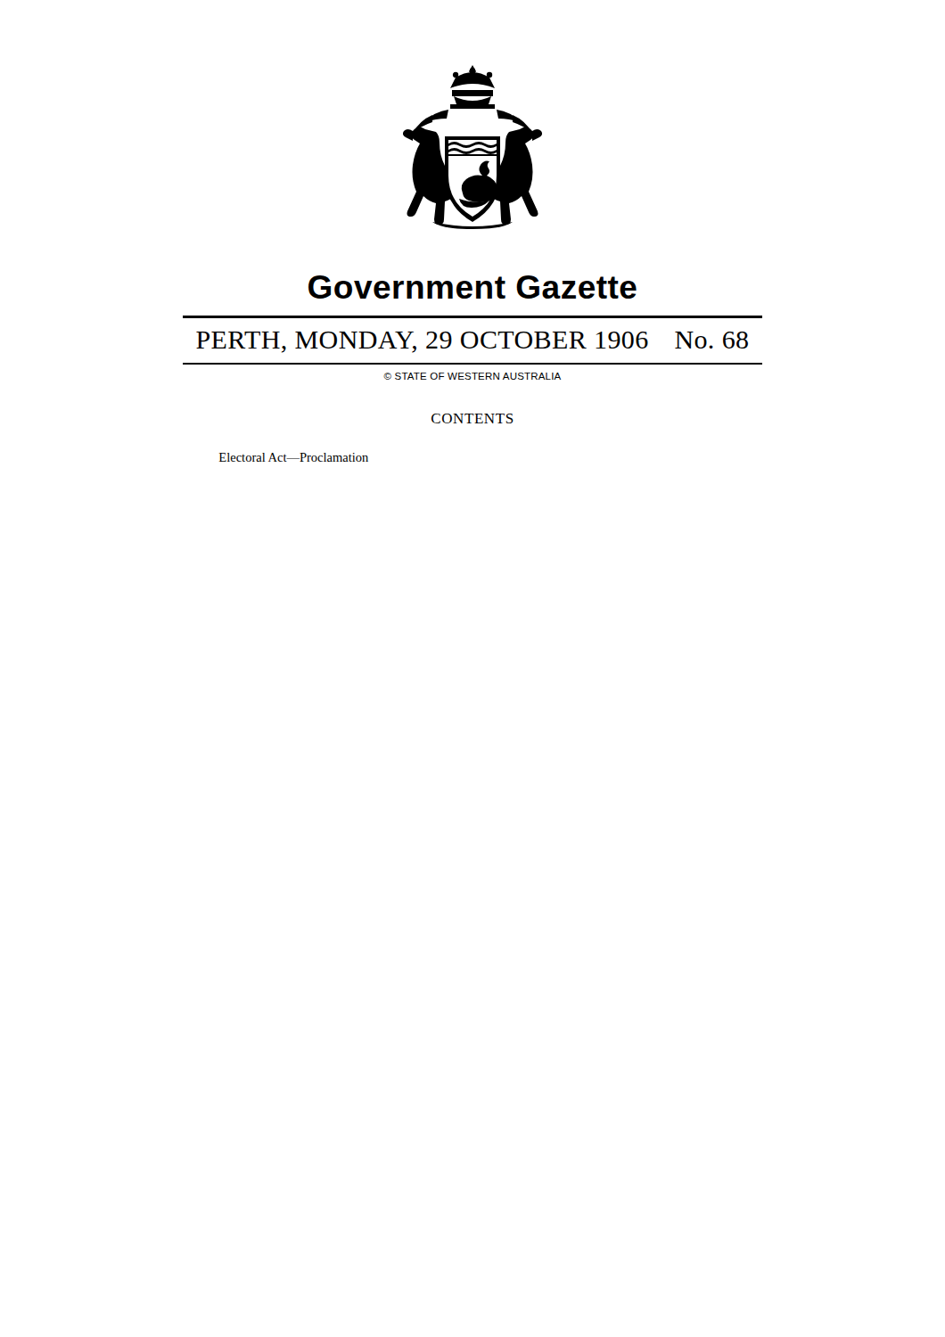Government Gazette
PERTH, MONDAY, 29 OCTOBER 1906No. 68
© STATE OF WESTERN AUSTRALIA
CONTENTS
Electoral Act—Proclamation